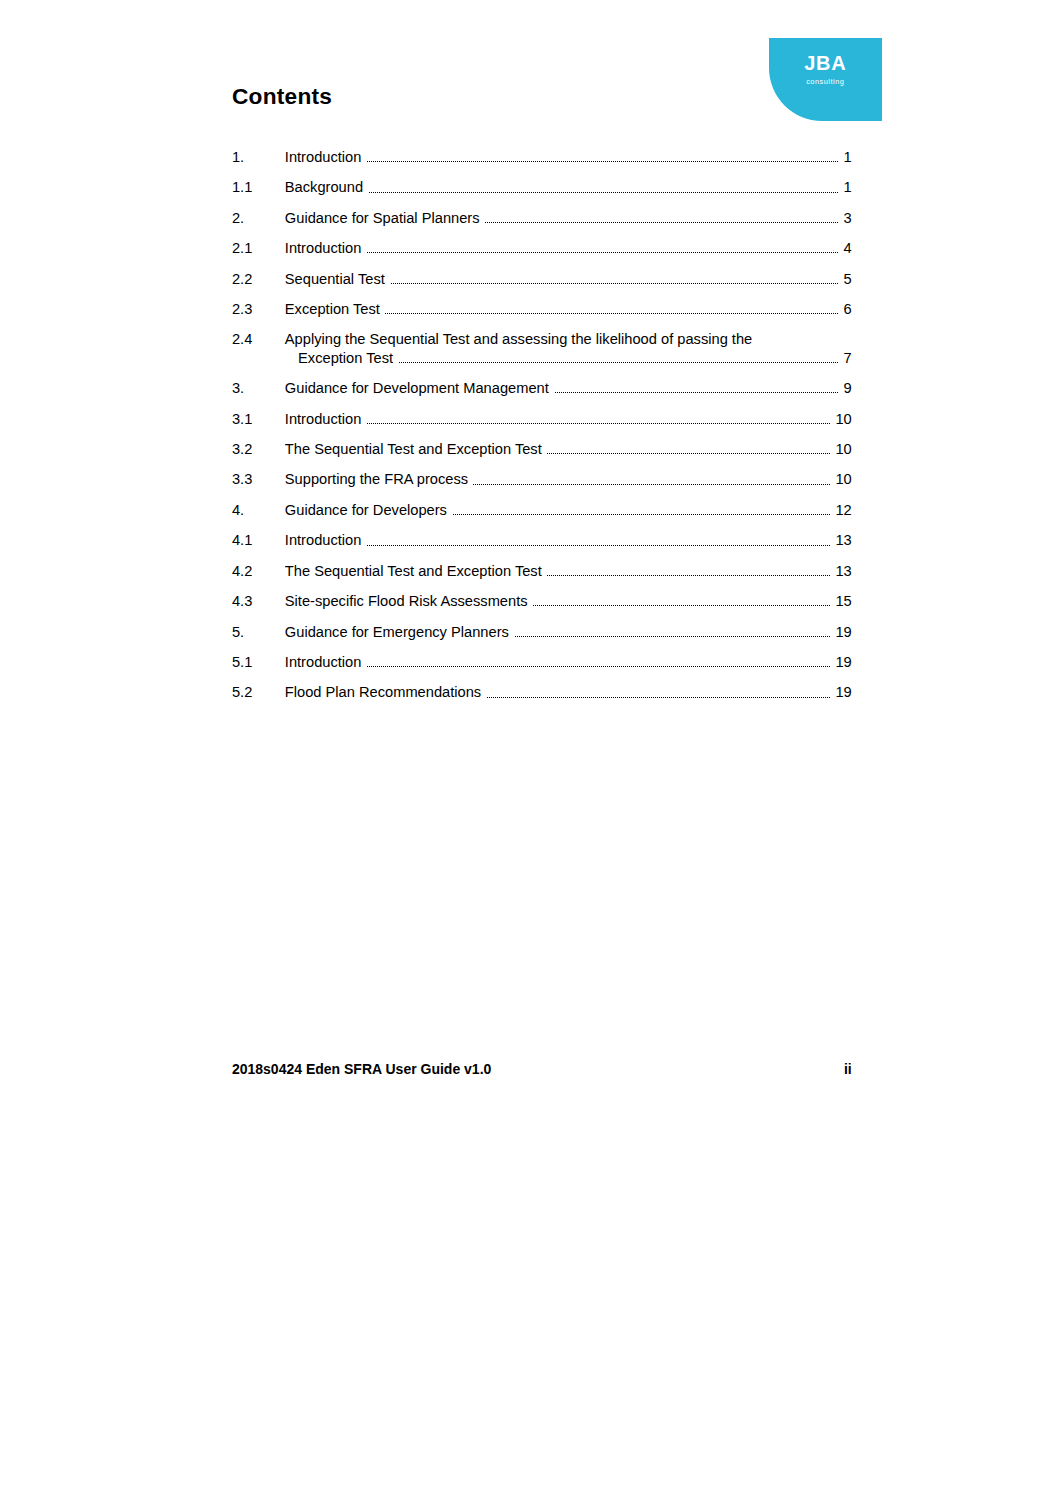JBA consulting
Contents
| 1. | 1 Introduction |
| 1.1 | 1 Background |
| 2. | 3 Guidance for Spatial Planners |
| 2.1 | 4 Introduction |
| 2.2 | 5 Sequential Test |
| 2.3 | 6 Exception Test |
| 2.4 | Applying the Sequential Test and assessing the likelihood of passing the 7 Exception Test |
| 3. | 9 Guidance for Development Management |
| 3.1 | 10 Introduction |
| 3.2 | 10 The Sequential Test and Exception Test |
| 3.3 | 10 Supporting the FRA process |
| 4. | 12 Guidance for Developers |
| 4.1 | 13 Introduction |
| 4.2 | 13 The Sequential Test and Exception Test |
| 4.3 | 15 Site-specific Flood Risk Assessments |
| 5. | 19 Guidance for Emergency Planners |
| 5.1 | 19 Introduction |
| 5.2 | 19 Flood Plan Recommendations |
2018s0424 Eden SFRA User Guide v1.0 ii